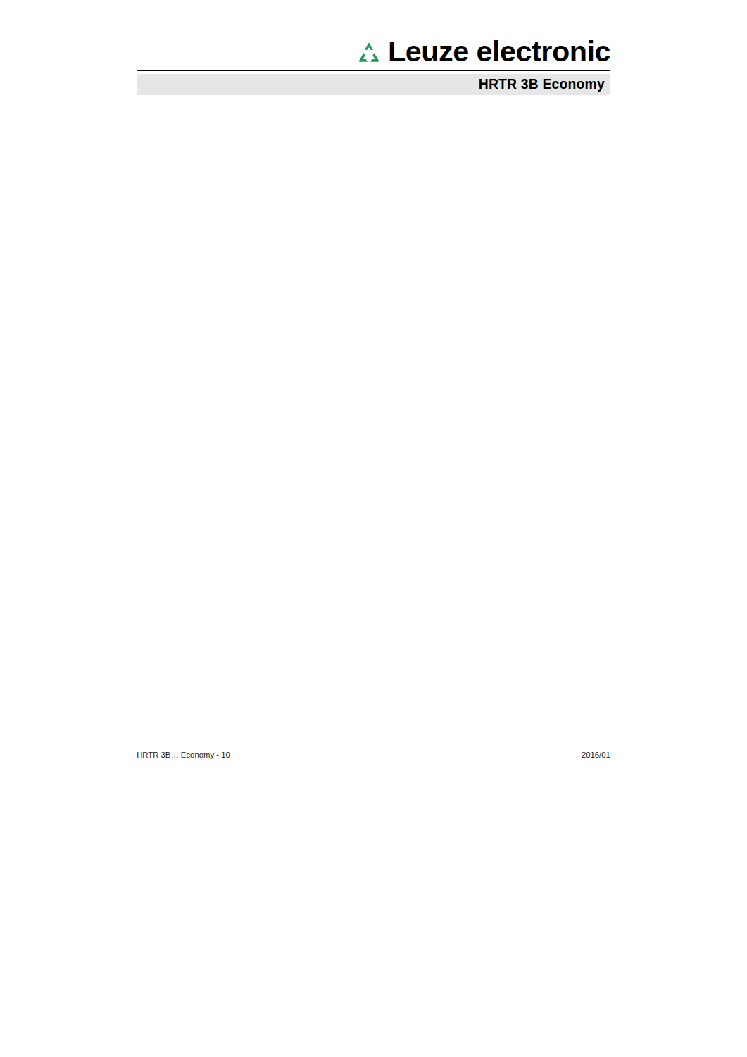Leuze electronic
HRTR 3B Economy
HRTR 3B… Economy - 10
2016/01